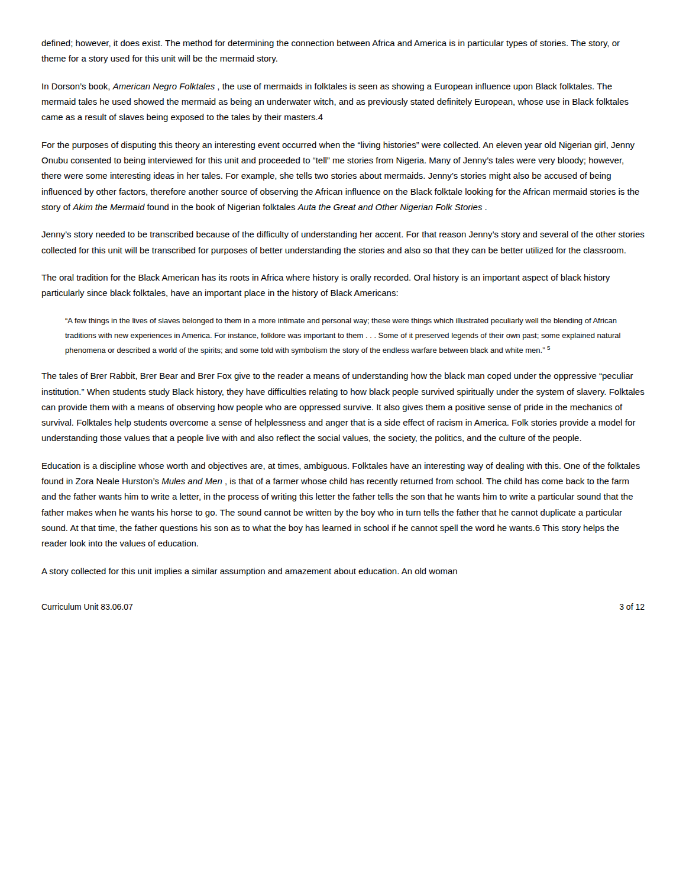defined; however, it does exist. The method for determining the connection between Africa and America is in particular types of stories. The story, or theme for a story used for this unit will be the mermaid story.
In Dorson’s book, American Negro Folktales , the use of mermaids in folktales is seen as showing a European influence upon Black folktales. The mermaid tales he used showed the mermaid as being an underwater witch, and as previously stated definitely European, whose use in Black folktales came as a result of slaves being exposed to the tales by their masters.4
For the purposes of disputing this theory an interesting event occurred when the “living histories” were collected. An eleven year old Nigerian girl, Jenny Onubu consented to being interviewed for this unit and proceeded to “tell” me stories from Nigeria. Many of Jenny’s tales were very bloody; however, there were some interesting ideas in her tales. For example, she tells two stories about mermaids. Jenny’s stories might also be accused of being influenced by other factors, therefore another source of observing the African influence on the Black folktale looking for the African mermaid stories is the story of Akim the Mermaid found in the book of Nigerian folktales Auta the Great and Other Nigerian Folk Stories .
Jenny’s story needed to be transcribed because of the difficulty of understanding her accent. For that reason Jenny’s story and several of the other stories collected for this unit will be transcribed for purposes of better understanding the stories and also so that they can be better utilized for the classroom.
The oral tradition for the Black American has its roots in Africa where history is orally recorded. Oral history is an important aspect of black history particularly since black folktales, have an important place in the history of Black Americans:
“A few things in the lives of slaves belonged to them in a more intimate and personal way; these were things which illustrated peculiarly well the blending of African traditions with new experiences in America. For instance, folklore was important to them . . . Some of it preserved legends of their own past; some explained natural phenomena or described a world of the spirits; and some told with symbolism the story of the endless warfare between black and white men.” 5
The tales of Brer Rabbit, Brer Bear and Brer Fox give to the reader a means of understanding how the black man coped under the oppressive “peculiar institution.” When students study Black history, they have difficulties relating to how black people survived spiritually under the system of slavery. Folktales can provide them with a means of observing how people who are oppressed survive. It also gives them a positive sense of pride in the mechanics of survival. Folktales help students overcome a sense of helplessness and anger that is a side effect of racism in America. Folk stories provide a model for understanding those values that a people live with and also reflect the social values, the society, the politics, and the culture of the people.
Education is a discipline whose worth and objectives are, at times, ambiguous. Folktales have an interesting way of dealing with this. One of the folktales found in Zora Neale Hurston’s Mules and Men , is that of a farmer whose child has recently returned from school. The child has come back to the farm and the father wants him to write a letter, in the process of writing this letter the father tells the son that he wants him to write a particular sound that the father makes when he wants his horse to go. The sound cannot be written by the boy who in turn tells the father that he cannot duplicate a particular sound. At that time, the father questions his son as to what the boy has learned in school if he cannot spell the word he wants.6 This story helps the reader look into the values of education.
A story collected for this unit implies a similar assumption and amazement about education. An old woman
Curriculum Unit 83.06.07 3 of 12